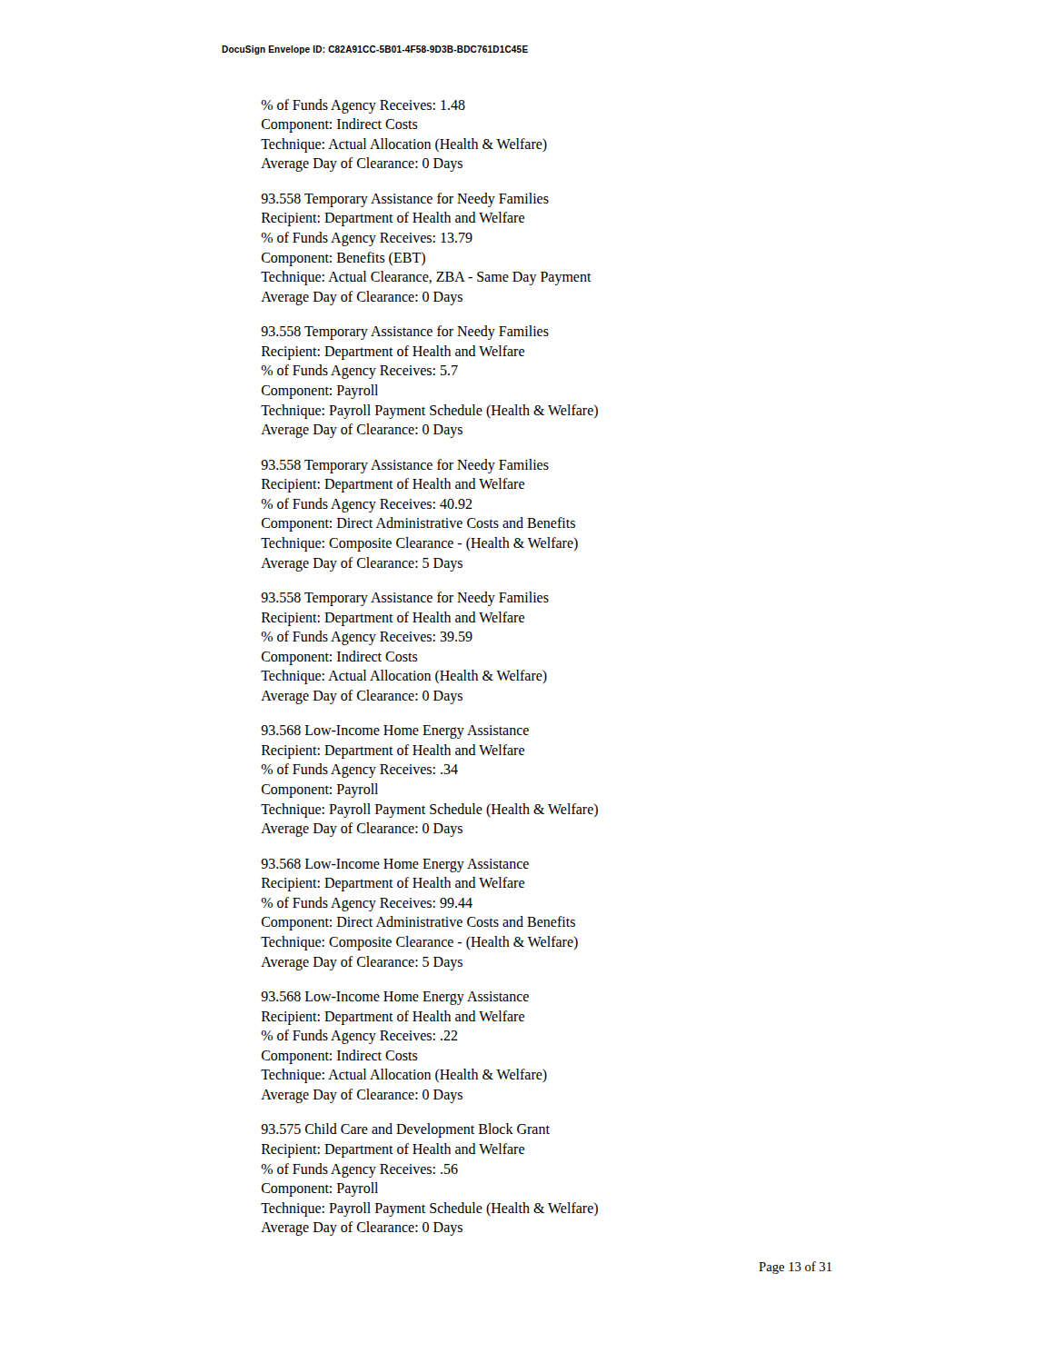DocuSign Envelope ID: C82A91CC-5B01-4F58-9D3B-BDC761D1C45E
% of Funds Agency Receives: 1.48
Component: Indirect Costs
Technique: Actual Allocation (Health & Welfare)
Average Day of Clearance: 0 Days
93.558 Temporary Assistance for Needy Families
Recipient: Department of Health and Welfare
% of Funds Agency Receives: 13.79
Component: Benefits (EBT)
Technique: Actual Clearance, ZBA - Same Day Payment
Average Day of Clearance: 0 Days
93.558 Temporary Assistance for Needy Families
Recipient: Department of Health and Welfare
% of Funds Agency Receives: 5.7
Component: Payroll
Technique: Payroll Payment Schedule (Health & Welfare)
Average Day of Clearance: 0 Days
93.558 Temporary Assistance for Needy Families
Recipient: Department of Health and Welfare
% of Funds Agency Receives: 40.92
Component: Direct Administrative Costs and Benefits
Technique: Composite Clearance - (Health & Welfare)
Average Day of Clearance: 5 Days
93.558 Temporary Assistance for Needy Families
Recipient: Department of Health and Welfare
% of Funds Agency Receives: 39.59
Component: Indirect Costs
Technique: Actual Allocation (Health & Welfare)
Average Day of Clearance: 0 Days
93.568 Low-Income Home Energy Assistance
Recipient: Department of Health and Welfare
% of Funds Agency Receives: .34
Component: Payroll
Technique: Payroll Payment Schedule (Health & Welfare)
Average Day of Clearance: 0 Days
93.568 Low-Income Home Energy Assistance
Recipient: Department of Health and Welfare
% of Funds Agency Receives: 99.44
Component: Direct Administrative Costs and Benefits
Technique: Composite Clearance - (Health & Welfare)
Average Day of Clearance: 5 Days
93.568 Low-Income Home Energy Assistance
Recipient: Department of Health and Welfare
% of Funds Agency Receives: .22
Component: Indirect Costs
Technique: Actual Allocation (Health & Welfare)
Average Day of Clearance: 0 Days
93.575 Child Care and Development Block Grant
Recipient: Department of Health and Welfare
% of Funds Agency Receives: .56
Component: Payroll
Technique: Payroll Payment Schedule (Health & Welfare)
Average Day of Clearance: 0 Days
Page 13 of 31